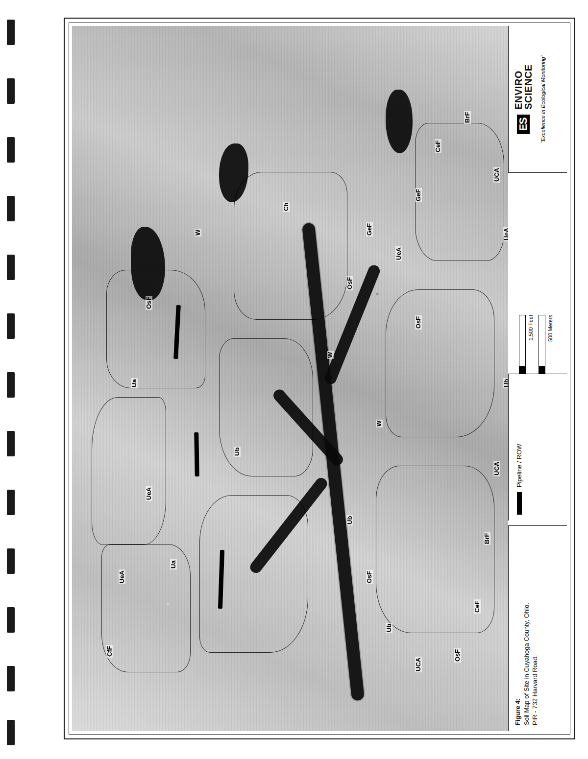CfF
UeA
Ua
UeA
Ub
Ua
OsF
W
Ch
W
OsF
GeF
UeA
GeF
CeF
BrF
UCA
UeA
OsF
Ub
UCA
BrF
CeF
OsF
UCA
Ub
OsF
Ub
W
OsF
1,50075001,500 Feet
5002500500 Meters
▲
N
Figure 4:
Soil Map of Site in Cuyahoga County, Ohio.
PIR - 732 Harvard Road.
Pipeline / ROW
ES ENVIROSCIENCE
“Excellence in Ecological Monitoring”